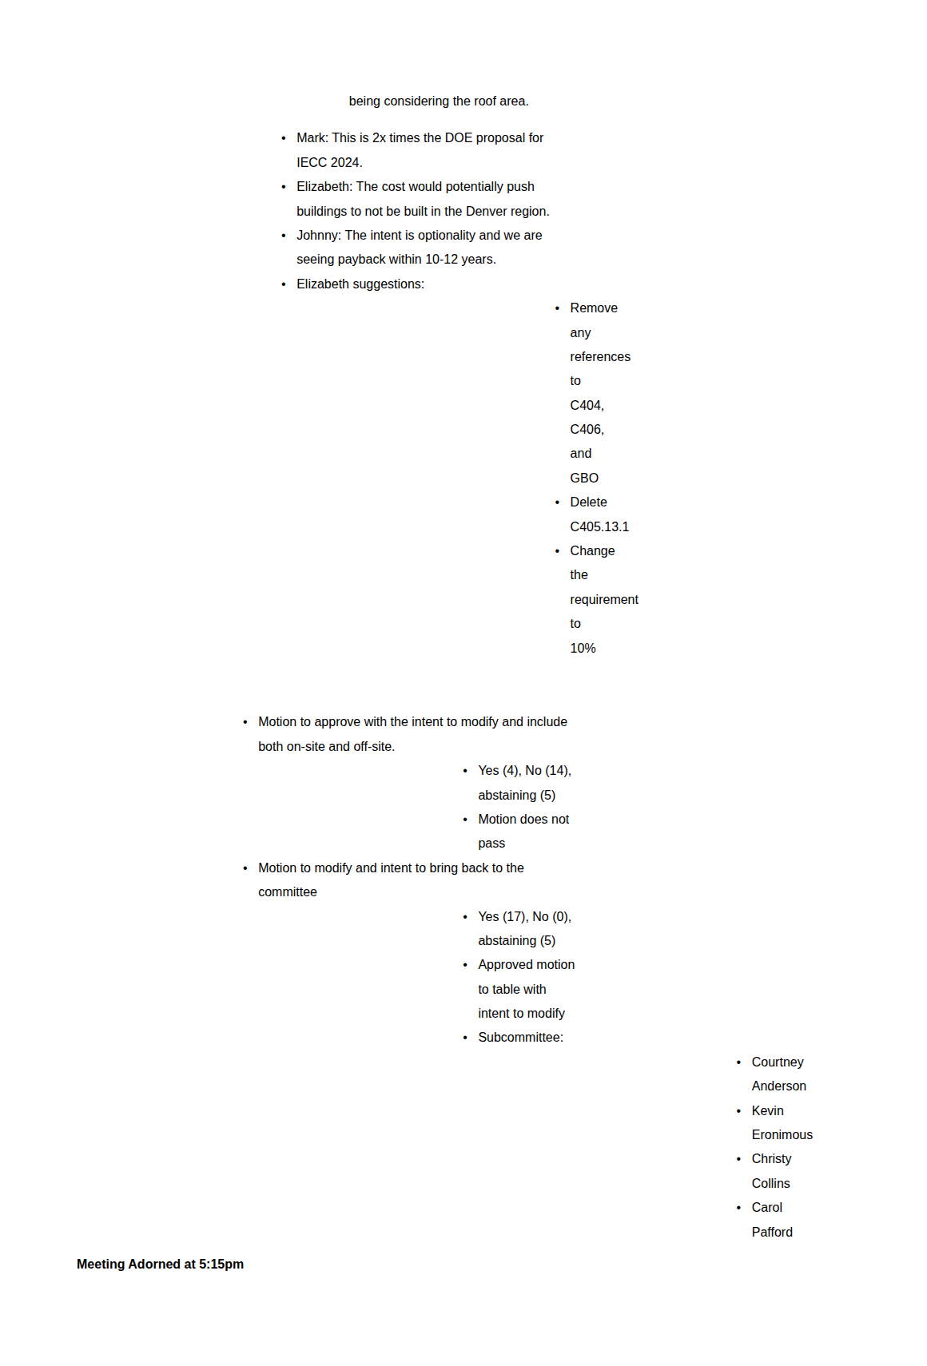being considering the roof area.
Mark: This is 2x times the DOE proposal for IECC 2024.
Elizabeth: The cost would potentially push buildings to not be built in the Denver region.
Johnny: The intent is optionality and we are seeing payback within 10-12 years.
Elizabeth suggestions:
Remove any references to C404, C406, and GBO
Delete C405.13.1
Change the requirement to 10%
Motion to approve with the intent to modify and include both on-site and off-site.
Yes (4), No (14), abstaining (5)
Motion does not pass
Motion to modify and intent to bring back to the committee
Yes (17), No (0), abstaining (5)
Approved motion to table with intent to modify
Subcommittee:
Courtney Anderson
Kevin Eronimous
Christy Collins
Carol Pafford
Meeting Adorned at 5:15pm